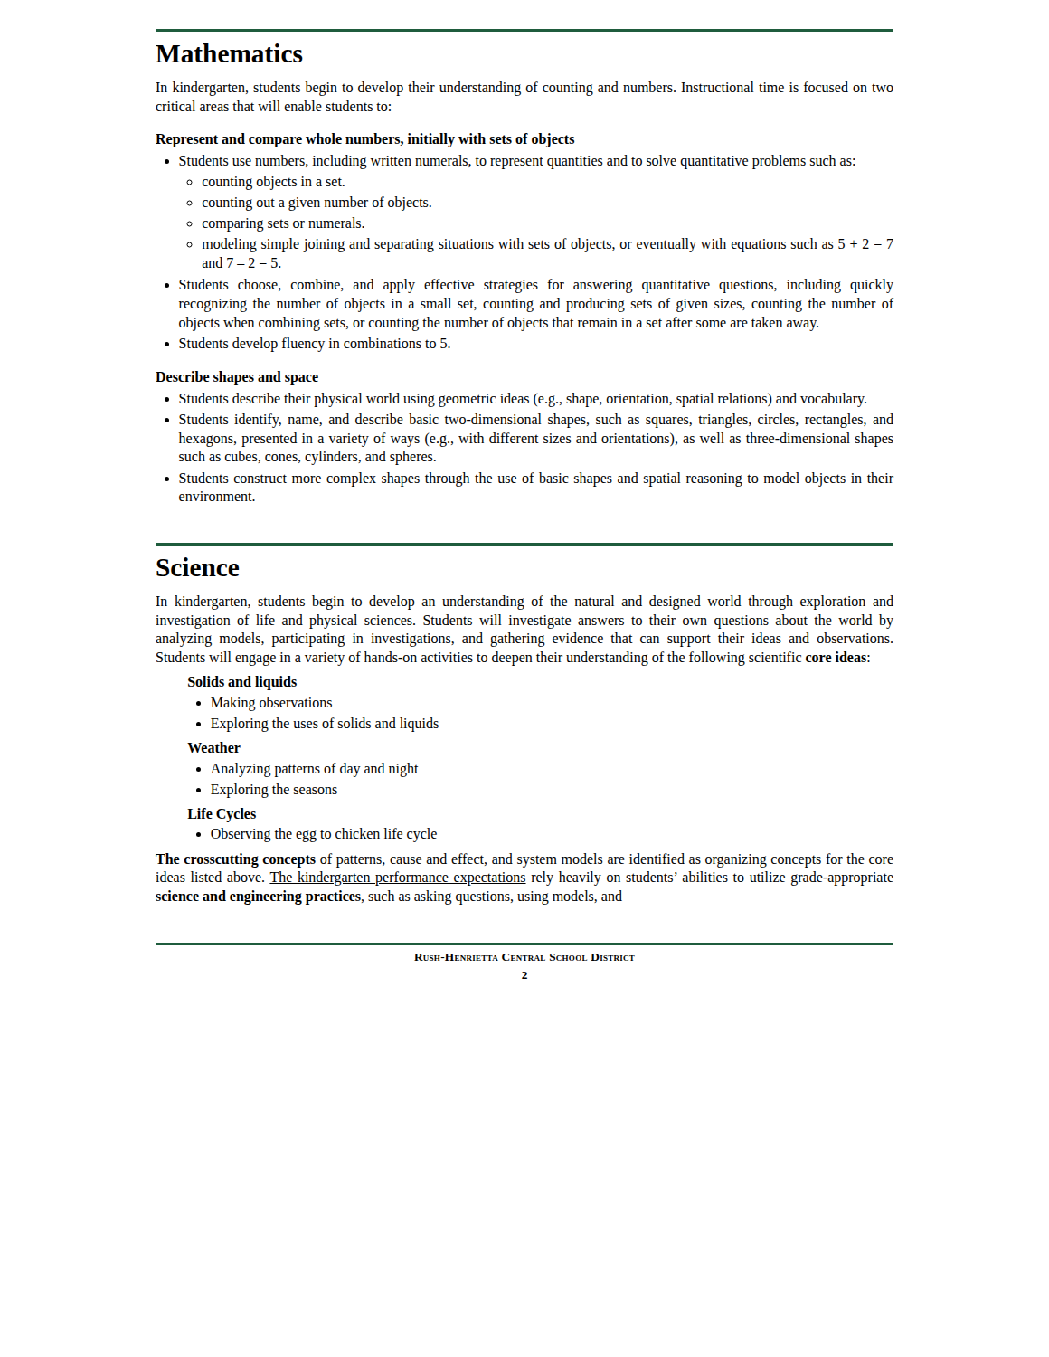Mathematics
In kindergarten, students begin to develop their understanding of counting and numbers. Instructional time is focused on two critical areas that will enable students to:
Represent and compare whole numbers, initially with sets of objects
Students use numbers, including written numerals, to represent quantities and to solve quantitative problems such as:
counting objects in a set.
counting out a given number of objects.
comparing sets or numerals.
modeling simple joining and separating situations with sets of objects, or eventually with equations such as 5 + 2 = 7 and 7 – 2 = 5.
Students choose, combine, and apply effective strategies for answering quantitative questions, including quickly recognizing the number of objects in a small set, counting and producing sets of given sizes, counting the number of objects when combining sets, or counting the number of objects that remain in a set after some are taken away.
Students develop fluency in combinations to 5.
Describe shapes and space
Students describe their physical world using geometric ideas (e.g., shape, orientation, spatial relations) and vocabulary.
Students identify, name, and describe basic two-dimensional shapes, such as squares, triangles, circles, rectangles, and hexagons, presented in a variety of ways (e.g., with different sizes and orientations), as well as three-dimensional shapes such as cubes, cones, cylinders, and spheres.
Students construct more complex shapes through the use of basic shapes and spatial reasoning to model objects in their environment.
Science
In kindergarten, students begin to develop an understanding of the natural and designed world through exploration and investigation of life and physical sciences. Students will investigate answers to their own questions about the world by analyzing models, participating in investigations, and gathering evidence that can support their ideas and observations. Students will engage in a variety of hands-on activities to deepen their understanding of the following scientific core ideas:
Solids and liquids
Making observations
Exploring the uses of solids and liquids
Weather
Analyzing patterns of day and night
Exploring the seasons
Life Cycles
Observing the egg to chicken life cycle
The crosscutting concepts of patterns, cause and effect, and system models are identified as organizing concepts for the core ideas listed above. The kindergarten performance expectations rely heavily on students’ abilities to utilize grade-appropriate science and engineering practices, such as asking questions, using models, and
Rush-Henrietta Central School District
2